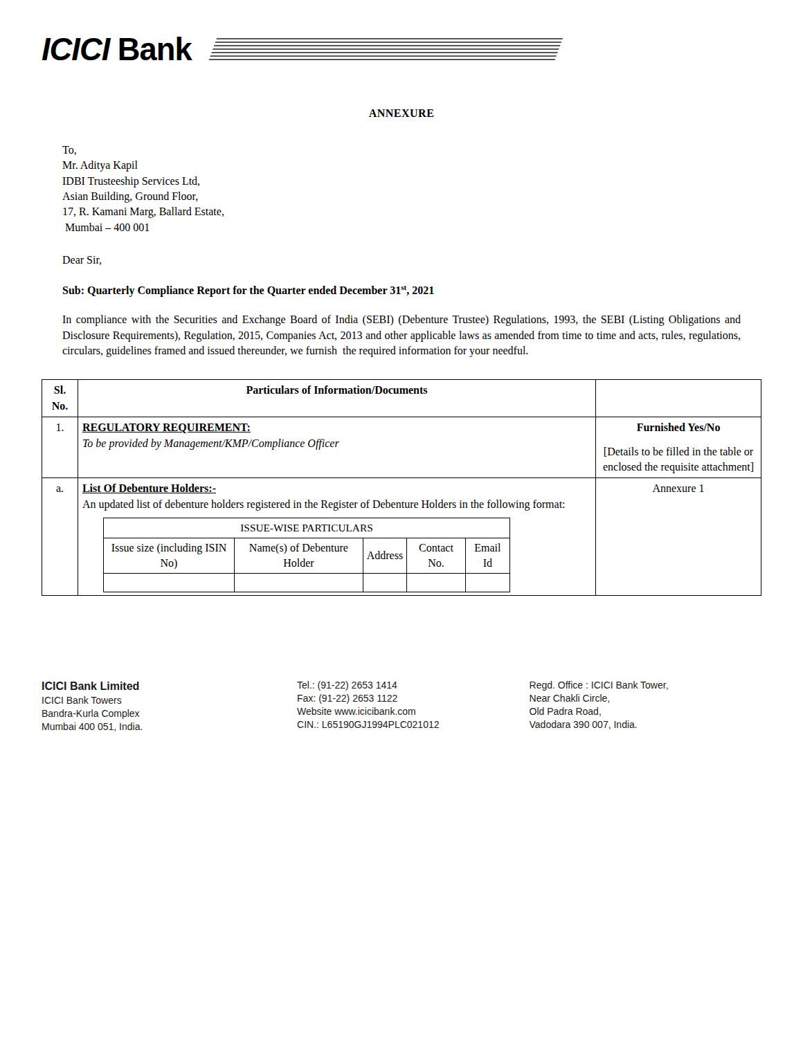ICICI Bank
ANNEXURE
To,
Mr. Aditya Kapil
IDBI Trusteeship Services Ltd,
Asian Building, Ground Floor,
17, R. Kamani Marg, Ballard Estate,
Mumbai – 400 001
Dear Sir,
Sub: Quarterly Compliance Report for the Quarter ended December 31st, 2021
In compliance with the Securities and Exchange Board of India (SEBI) (Debenture Trustee) Regulations, 1993, the SEBI (Listing Obligations and Disclosure Requirements), Regulation, 2015, Companies Act, 2013 and other applicable laws as amended from time to time and acts, rules, regulations, circulars, guidelines framed and issued thereunder, we furnish the required information for your needful.
| Sl. No. | Particulars of Information/Documents | |
| --- | --- | --- |
| 1. | REGULATORY REQUIREMENT: To be provided by Management/KMP/Compliance Officer | Furnished Yes/No [Details to be filled in the table or enclosed the requisite attachment] |
| a. | List Of Debenture Holders:- An updated list of debenture holders registered in the Register of Debenture Holders in the following format: / ISSUE-WISE PARTICULARS / / --- / / Issue size (including ISIN No) / Name(s) of Debenture Holder / Address / Contact No. / Email Id / | Annexure 1 |
ICICI Bank Limited
ICICI Bank Towers
Bandra-Kurla Complex
Mumbai 400 051, India.
Tel.: (91-22) 2653 1414
Fax: (91-22) 2653 1122
Website www.icicibank.com
CIN.: L65190GJ1994PLC021012
Regd. Office : ICICI Bank Tower,
Near Chakli Circle,
Old Padra Road,
Vadodara 390 007, India.